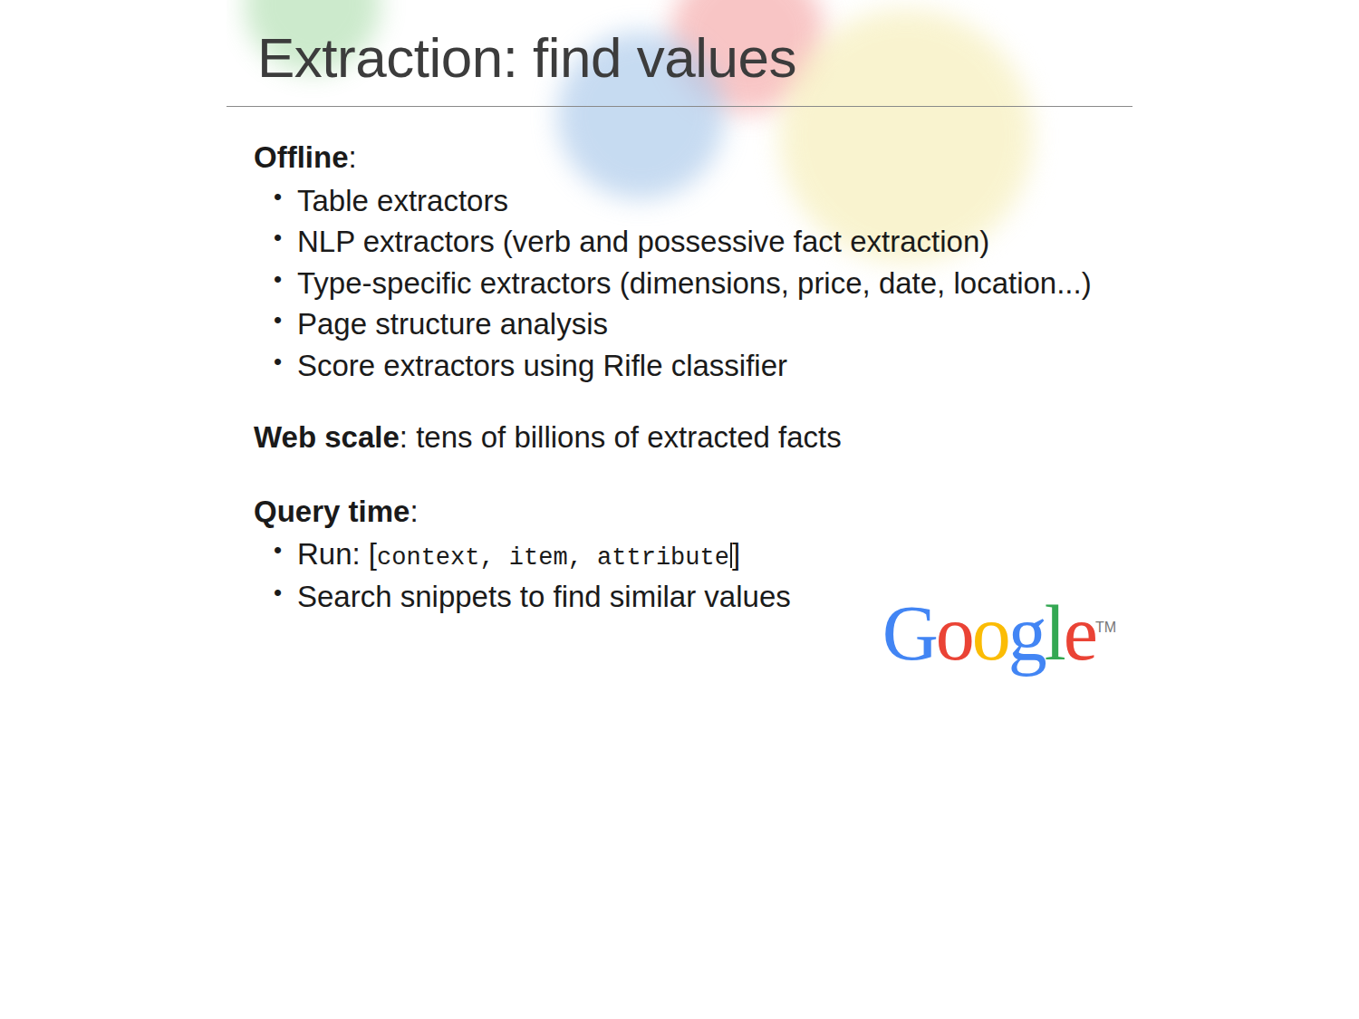Extraction: find values
Offline:
Table extractors
NLP extractors (verb and possessive fact extraction)
Type-specific extractors (dimensions, price, date, location...)
Page structure analysis
Score extractors using Rifle classifier
Web scale: tens of billions of extracted facts
Query time:
Run: [context, item, attribute ]
Search snippets to find similar values
GoogleTM